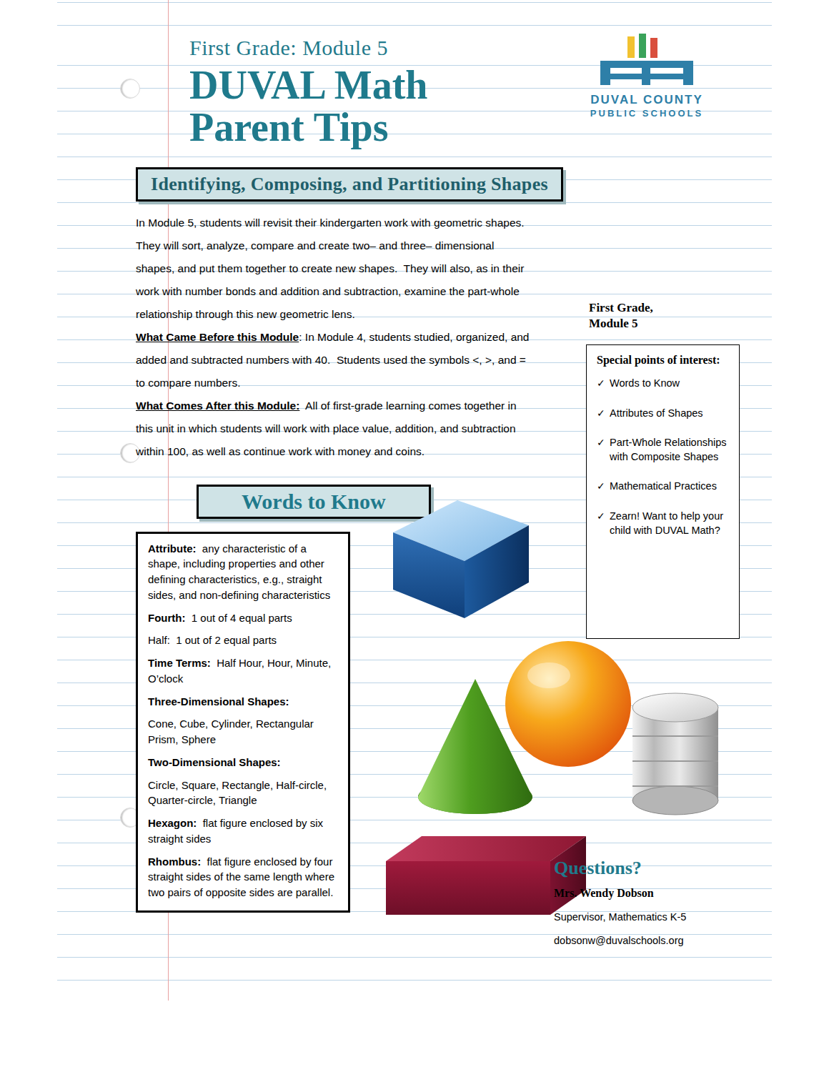DUVAL COUNTY
PUBLIC SCHOOLS
First Grade: Module 5
DUVAL Math
Parent Tips
Identifying, Composing, and Partitioning Shapes
In Module 5, students will revisit their kindergarten work with geometric shapes. They will sort, analyze, compare and create two– and three– dimensional shapes, and put them together to create new shapes. They will also, as in their work with number bonds and addition and subtraction, examine the part-whole relationship through this new geometric lens.
What Came Before this Module: In Module 4, students studied, organized, and added and subtracted numbers with 40. Students used the symbols <, >, and = to compare numbers.
What Comes After this Module: All of first-grade learning comes together in this unit in which students will work with place value, addition, and subtraction within 100, as well as continue work with money and coins.
First Grade,
Module 5
Special points of interest:
Words to Know
Attributes of Shapes
Part-Whole Relationships with Composite Shapes
Mathematical Practices
Zearn! Want to help your child with DUVAL Math?
Words to Know
Attribute: any characteristic of a shape, including properties and other defining characteristics, e.g., straight sides, and non-defining characteristics
Fourth: 1 out of 4 equal parts
Half: 1 out of 2 equal parts
Time Terms: Half Hour, Hour, Minute, O’clock
Three-Dimensional Shapes:
Cone, Cube, Cylinder, Rectangular Prism, Sphere
Two-Dimensional Shapes:
Circle, Square, Rectangle, Half-circle, Quarter-circle, Triangle
Hexagon: flat figure enclosed by six straight sides
Rhombus: flat figure enclosed by four straight sides of the same length where two pairs of opposite sides are parallel.
Questions?
Mrs. Wendy Dobson
Supervisor, Mathematics K-5
dobsonw@duvalschools.org